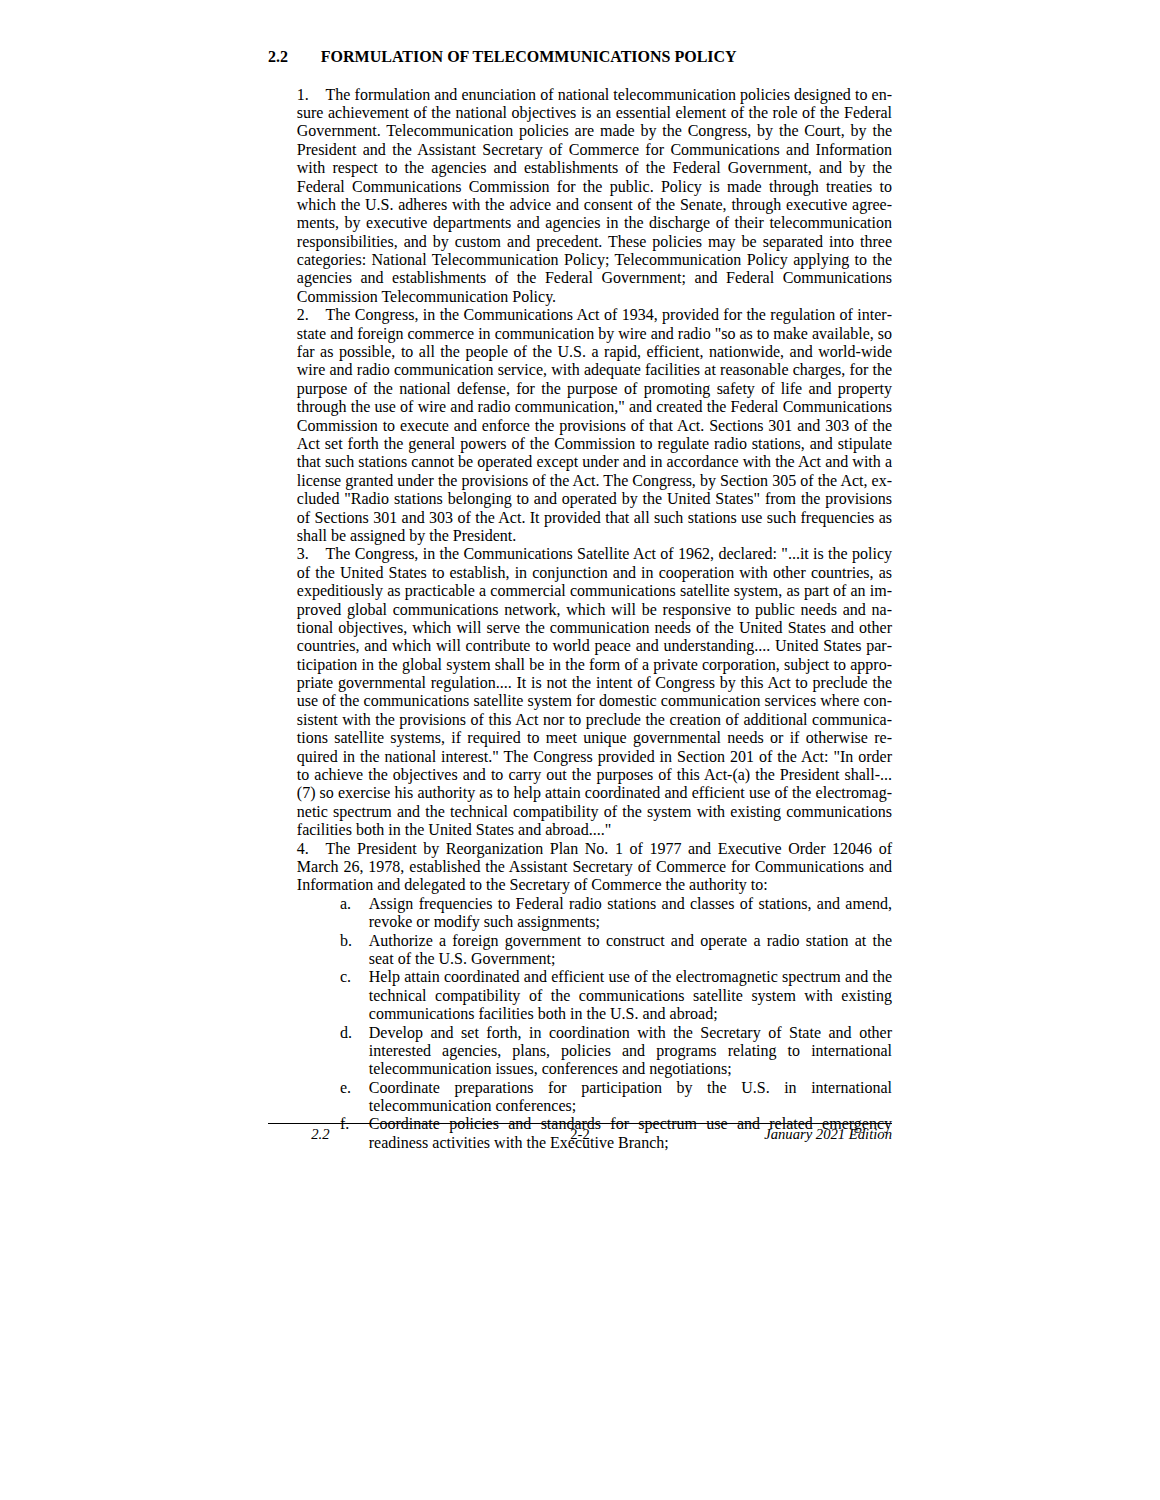2.2 FORMULATION OF TELECOMMUNICATIONS POLICY
1. The formulation and enunciation of national telecommunication policies designed to ensure achievement of the national objectives is an essential element of the role of the Federal Government. Telecommunication policies are made by the Congress, by the Court, by the President and the Assistant Secretary of Commerce for Communications and Information with respect to the agencies and establishments of the Federal Government, and by the Federal Communications Commission for the public. Policy is made through treaties to which the U.S. adheres with the advice and consent of the Senate, through executive agreements, by executive departments and agencies in the discharge of their telecommunication responsibilities, and by custom and precedent. These policies may be separated into three categories: National Telecommunication Policy; Telecommunication Policy applying to the agencies and establishments of the Federal Government; and Federal Communications Commission Telecommunication Policy.
2. The Congress, in the Communications Act of 1934, provided for the regulation of interstate and foreign commerce in communication by wire and radio "so as to make available, so far as possible, to all the people of the U.S. a rapid, efficient, nationwide, and world-wide wire and radio communication service, with adequate facilities at reasonable charges, for the purpose of the national defense, for the purpose of promoting safety of life and property through the use of wire and radio communication," and created the Federal Communications Commission to execute and enforce the provisions of that Act. Sections 301 and 303 of the Act set forth the general powers of the Commission to regulate radio stations, and stipulate that such stations cannot be operated except under and in accordance with the Act and with a license granted under the provisions of the Act. The Congress, by Section 305 of the Act, excluded "Radio stations belonging to and operated by the United States" from the provisions of Sections 301 and 303 of the Act. It provided that all such stations use such frequencies as shall be assigned by the President.
3. The Congress, in the Communications Satellite Act of 1962, declared: "...it is the policy of the United States to establish, in conjunction and in cooperation with other countries, as expeditiously as practicable a commercial communications satellite system, as part of an improved global communications network, which will be responsive to public needs and national objectives, which will serve the communication needs of the United States and other countries, and which will contribute to world peace and understanding.... United States participation in the global system shall be in the form of a private corporation, subject to appropriate governmental regulation.... It is not the intent of Congress by this Act to preclude the use of the communications satellite system for domestic communication services where consistent with the provisions of this Act nor to preclude the creation of additional communications satellite systems, if required to meet unique governmental needs or if otherwise required in the national interest." The Congress provided in Section 201 of the Act: "In order to achieve the objectives and to carry out the purposes of this Act-(a) the President shall-... (7) so exercise his authority as to help attain coordinated and efficient use of the electromagnetic spectrum and the technical compatibility of the system with existing communications facilities both in the United States and abroad...."
4. The President by Reorganization Plan No. 1 of 1977 and Executive Order 12046 of March 26, 1978, established the Assistant Secretary of Commerce for Communications and Information and delegated to the Secretary of Commerce the authority to:
a. Assign frequencies to Federal radio stations and classes of stations, and amend, revoke or modify such assignments;
b. Authorize a foreign government to construct and operate a radio station at the seat of the U.S. Government;
c. Help attain coordinated and efficient use of the electromagnetic spectrum and the technical compatibility of the communications satellite system with existing communications facilities both in the U.S. and abroad;
d. Develop and set forth, in coordination with the Secretary of State and other interested agencies, plans, policies and programs relating to international telecommunication issues, conferences and negotiations;
e. Coordinate preparations for participation by the U.S. in international telecommunication conferences;
f. Coordinate policies and standards for spectrum use and related emergency readiness activities with the Executive Branch;
| 2.2 | 2-2 | January 2021 Edition |